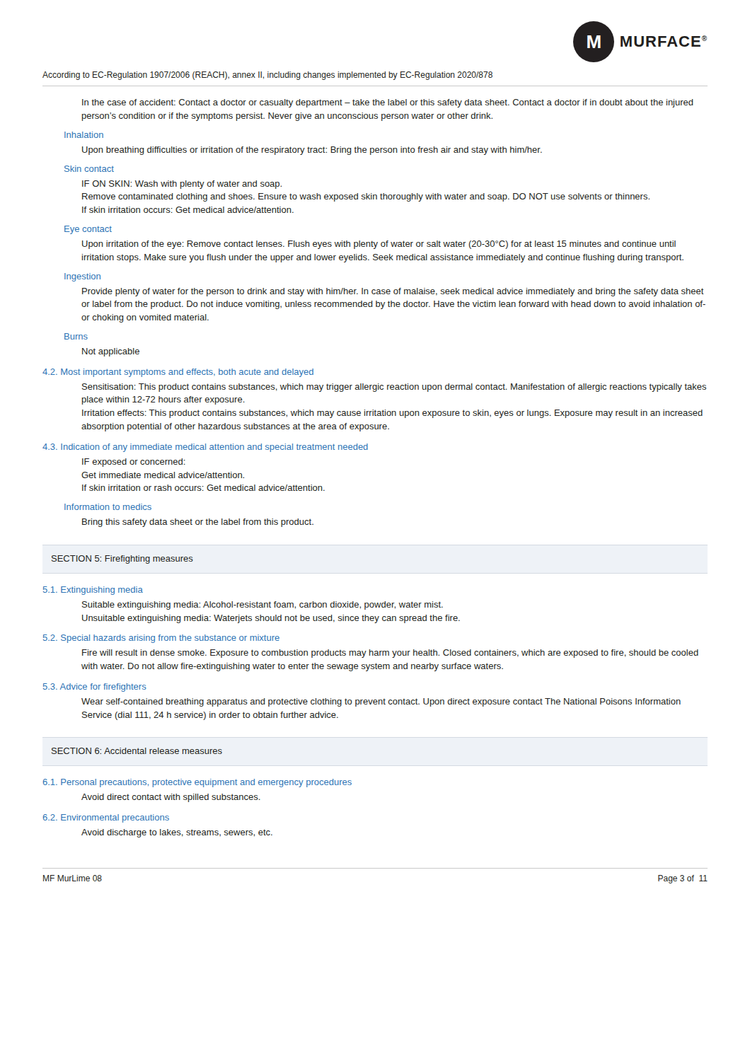MMURFACE®
According to EC-Regulation 1907/2006 (REACH), annex II, including changes implemented by EC-Regulation 2020/878
In the case of accident: Contact a doctor or casualty department – take the label or this safety data sheet. Contact a doctor if in doubt about the injured person’s condition or if the symptoms persist. Never give an unconscious person water or other drink.
Inhalation
Upon breathing difficulties or irritation of the respiratory tract: Bring the person into fresh air and stay with him/her.
Skin contact
IF ON SKIN: Wash with plenty of water and soap.
Remove contaminated clothing and shoes. Ensure to wash exposed skin thoroughly with water and soap. DO NOT use solvents or thinners.
If skin irritation occurs: Get medical advice/attention.
Eye contact
Upon irritation of the eye: Remove contact lenses. Flush eyes with plenty of water or salt water (20-30°C) for at least 15 minutes and continue until irritation stops. Make sure you flush under the upper and lower eyelids. Seek medical assistance immediately and continue flushing during transport.
Ingestion
Provide plenty of water for the person to drink and stay with him/her. In case of malaise, seek medical advice immediately and bring the safety data sheet or label from the product. Do not induce vomiting, unless recommended by the doctor. Have the victim lean forward with head down to avoid inhalation of- or choking on vomited material.
Burns
Not applicable
4.2. Most important symptoms and effects, both acute and delayed
Sensitisation: This product contains substances, which may trigger allergic reaction upon dermal contact. Manifestation of allergic reactions typically takes place within 12-72 hours after exposure.
Irritation effects: This product contains substances, which may cause irritation upon exposure to skin, eyes or lungs. Exposure may result in an increased absorption potential of other hazardous substances at the area of exposure.
4.3. Indication of any immediate medical attention and special treatment needed
IF exposed or concerned:
Get immediate medical advice/attention.
If skin irritation or rash occurs: Get medical advice/attention.
Information to medics
Bring this safety data sheet or the label from this product.
SECTION 5: Firefighting measures
5.1. Extinguishing media
Suitable extinguishing media: Alcohol-resistant foam, carbon dioxide, powder, water mist.
Unsuitable extinguishing media: Waterjets should not be used, since they can spread the fire.
5.2. Special hazards arising from the substance or mixture
Fire will result in dense smoke. Exposure to combustion products may harm your health. Closed containers, which are exposed to fire, should be cooled with water. Do not allow fire-extinguishing water to enter the sewage system and nearby surface waters.
5.3. Advice for firefighters
Wear self-contained breathing apparatus and protective clothing to prevent contact. Upon direct exposure contact The National Poisons Information Service (dial 111, 24 h service) in order to obtain further advice.
SECTION 6: Accidental release measures
6.1. Personal precautions, protective equipment and emergency procedures
Avoid direct contact with spilled substances.
6.2. Environmental precautions
Avoid discharge to lakes, streams, sewers, etc.
MF MurLime 08 Page 3 of 11